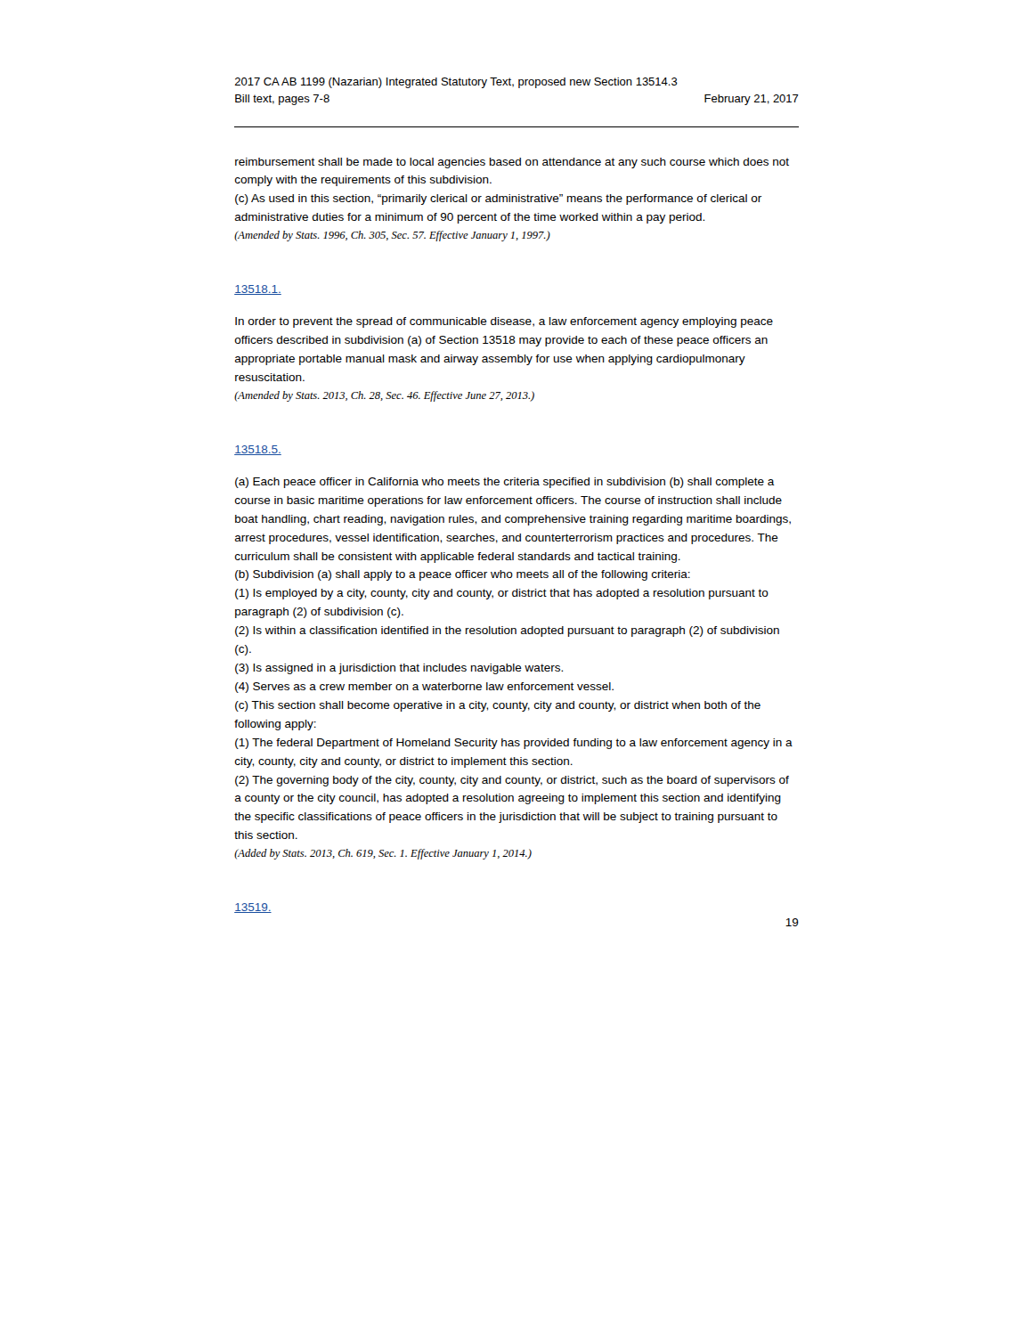2017 CA AB 1199 (Nazarian) Integrated Statutory Text, proposed new Section 13514.3
Bill text, pages 7-8 February 21, 2017
reimbursement shall be made to local agencies based on attendance at any such course which does not comply with the requirements of this subdivision.
(c) As used in this section, “primarily clerical or administrative” means the performance of clerical or administrative duties for a minimum of 90 percent of the time worked within a pay period.
(Amended by Stats. 1996, Ch. 305, Sec. 57. Effective January 1, 1997.)
13518.1.
In order to prevent the spread of communicable disease, a law enforcement agency employing peace officers described in subdivision (a) of Section 13518 may provide to each of these peace officers an appropriate portable manual mask and airway assembly for use when applying cardiopulmonary resuscitation.
(Amended by Stats. 2013, Ch. 28, Sec. 46. Effective June 27, 2013.)
13518.5.
(a) Each peace officer in California who meets the criteria specified in subdivision (b) shall complete a course in basic maritime operations for law enforcement officers. The course of instruction shall include boat handling, chart reading, navigation rules, and comprehensive training regarding maritime boardings, arrest procedures, vessel identification, searches, and counterterrorism practices and procedures. The curriculum shall be consistent with applicable federal standards and tactical training.
(b) Subdivision (a) shall apply to a peace officer who meets all of the following criteria:
(1) Is employed by a city, county, city and county, or district that has adopted a resolution pursuant to paragraph (2) of subdivision (c).
(2) Is within a classification identified in the resolution adopted pursuant to paragraph (2) of subdivision (c).
(3) Is assigned in a jurisdiction that includes navigable waters.
(4) Serves as a crew member on a waterborne law enforcement vessel.
(c) This section shall become operative in a city, county, city and county, or district when both of the following apply:
(1) The federal Department of Homeland Security has provided funding to a law enforcement agency in a city, county, city and county, or district to implement this section.
(2) The governing body of the city, county, city and county, or district, such as the board of supervisors of a county or the city council, has adopted a resolution agreeing to implement this section and identifying the specific classifications of peace officers in the jurisdiction that will be subject to training pursuant to this section.
(Added by Stats. 2013, Ch. 619, Sec. 1. Effective January 1, 2014.)
13519.
19